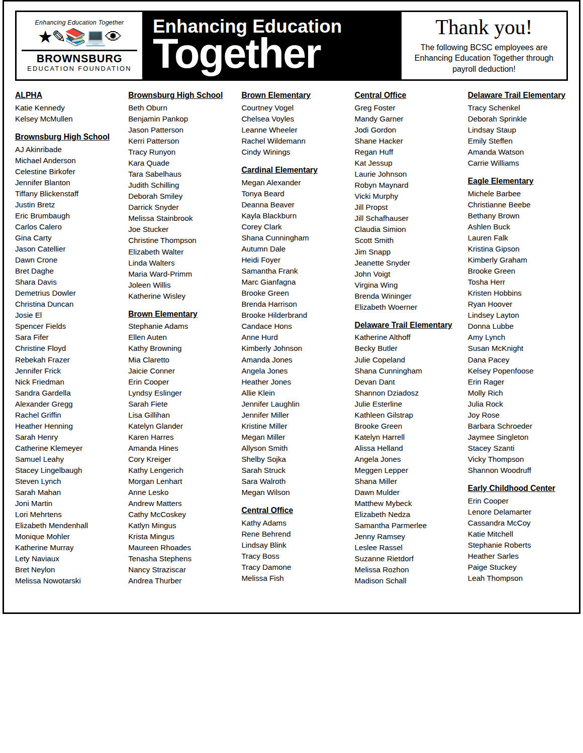Enhancing Education Together
★✎📚💻👁
BROWNSBURG
EDUCATION FOUNDATION
Enhancing Education
Together
Thank you!
The following BCSC employees are Enhancing Education Together through payroll deduction!
ALPHA
Katie Kennedy
Kelsey McMullen
Brownsburg High School
AJ Akinribade
Michael Anderson
Celestine Birkofer
Jennifer Blanton
Tiffany Blickenstaff
Justin Bretz
Eric Brumbaugh
Carlos Calero
Gina Carty
Jason Catellier
Dawn Crone
Bret Daghe
Shara Davis
Demetrius Dowler
Christina Duncan
Josie El
Spencer Fields
Sara Fifer
Christine Floyd
Rebekah Frazer
Jennifer Frick
Nick Friedman
Sandra Gardella
Alexander Gregg
Rachel Griffin
Heather Henning
Sarah Henry
Catherine Klemeyer
Samuel Leahy
Stacey Lingelbaugh
Steven Lynch
Sarah Mahan
Joni Martin
Lori Mehrtens
Elizabeth Mendenhall
Monique Mohler
Katherine Murray
Lety Naviaux
Bret Neylon
Melissa Nowotarski
Brownsburg High School
Beth Oburn
Benjamin Pankop
Jason Patterson
Kerri Patterson
Tracy Runyon
Kara Quade
Tara Sabelhaus
Judith Schilling
Deborah Smiley
Darrick Snyder
Melissa Stainbrook
Joe Stucker
Christine Thompson
Elizabeth Walter
Linda Walters
Maria Ward-Primm
Joleen Willis
Katherine Wisley
Brown Elementary
Stephanie Adams
Ellen Auten
Kathy Browning
Mia Claretto
Jaicie Conner
Erin Cooper
Lyndsy Eslinger
Sarah Fiete
Lisa Gillihan
Katelyn Glander
Karen Harres
Amanda Hines
Cory Kreiger
Kathy Lengerich
Morgan Lenhart
Anne Lesko
Andrew Matters
Cathy McCoskey
Katlyn Mingus
Krista Mingus
Maureen Rhoades
Tenasha Stephens
Nancy Straziscar
Andrea Thurber
Brown Elementary
Courtney Vogel
Chelsea Voyles
Leanne Wheeler
Rachel Wildemann
Cindy Winings
Cardinal Elementary
Megan Alexander
Tonya Beard
Deanna Beaver
Kayla Blackburn
Corey Clark
Shana Cunningham
Autumn Dale
Heidi Foyer
Samantha Frank
Marc Gianfagna
Brooke Green
Brenda Harrison
Brooke Hilderbrand
Candace Hons
Anne Hurd
Kimberly Johnson
Amanda Jones
Angela Jones
Heather Jones
Allie Klein
Jennifer Laughlin
Jennifer Miller
Kristine Miller
Megan Miller
Allyson Smith
Shelby Sojka
Sarah Struck
Sara Walroth
Megan Wilson
Central Office
Kathy Adams
Rene Behrend
Lindsay Blink
Tracy Boss
Tracy Damone
Melissa Fish
Central Office
Greg Foster
Mandy Garner
Jodi Gordon
Shane Hacker
Regan Huff
Kat Jessup
Laurie Johnson
Robyn Maynard
Vicki Murphy
Jill Propst
Jill Schafhauser
Claudia Simion
Scott Smith
Jim Snapp
Jeanette Snyder
John Voigt
Virgina Wing
Brenda Wininger
Elizabeth Woerner
Delaware Trail Elementary
Katherine Althoff
Becky Butler
Julie Copeland
Shana Cunningham
Devan Dant
Shannon Dziadosz
Julie Esterline
Kathleen Gilstrap
Brooke Green
Katelyn Harrell
Alissa Helland
Angela Jones
Meggen Lepper
Shana Miller
Dawn Mulder
Matthew Mybeck
Elizabeth Nedza
Samantha Parmerlee
Jenny Ramsey
Leslee Rassel
Suzanne Rietdorf
Melissa Rozhon
Madison Schall
Delaware Trail Elementary
Tracy Schenkel
Deborah Sprinkle
Lindsay Staup
Emily Steffen
Amanda Watson
Carrie Williams
Eagle Elementary
Michele Barbee
Christianne Beebe
Bethany Brown
Ashlen Buck
Lauren Falk
Kristina Gipson
Kimberly Graham
Brooke Green
Tosha Herr
Kristen Hobbins
Ryan Hoover
Lindsey Layton
Donna Lubbe
Amy Lynch
Susan McKnight
Dana Pacey
Kelsey Popenfoose
Erin Rager
Molly Rich
Julia Rock
Joy Rose
Barbara Schroeder
Jaymee Singleton
Stacey Szanti
Vicky Thompson
Shannon Woodruff
Early Childhood Center
Erin Cooper
Lenore Delamarter
Cassandra McCoy
Katie Mitchell
Stephanie Roberts
Heather Sarles
Paige Stuckey
Leah Thompson